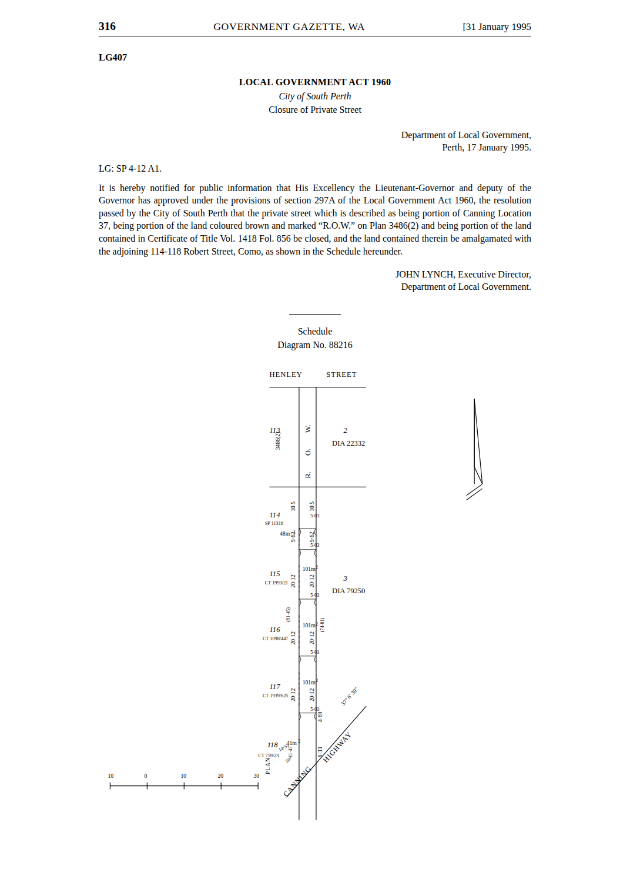316 GOVERNMENT GAZETTE, WA [31 January 1995
LG407
LOCAL GOVERNMENT ACT 1960
City of South Perth
Closure of Private Street
Department of Local Government,
Perth, 17 January 1995.
LG: SP 4-12 A1.
It is hereby notified for public information that His Excellency the Lieutenant-Governor and deputy of the Governor has approved under the provisions of section 297A of the Local Government Act 1960, the resolution passed by the City of South Perth that the private street which is described as being portion of Canning Location 37, being portion of the land coloured brown and marked “R.O.W.” on Plan 3486(2) and being portion of the land contained in Certificate of Title Vol. 1418 Fol. 856 be closed, and the land contained therein be amalgamated with the adjoining 114-118 Robert Street, Como, as shown in the Schedule hereunder.
JOHN LYNCH, Executive Director,
Department of Local Government.
Schedule
Diagram No. 88216
HENLEY STREET 113 3486(2) 2 DIA 22332 W. O. R. 114 SP 11318 10 5 10 5 5·03 48m 2 9·62 9·62 5·03 115 CT 1993/21 101m 2 20·12 20·12 5·03 3 DIA 79250 116 CT 1098/447 101m 2 (81·45) 20·12 20·12 (74·81) 5·03 117 CT 1939/625 101m 2 20·12 20·12 5·03 118 CT 759/23 41m 2 14·53 11·47 30° 37° 6' 30" 4·69 8·33 HIGHWAY CANNING PLAN 10 0 10 20 30